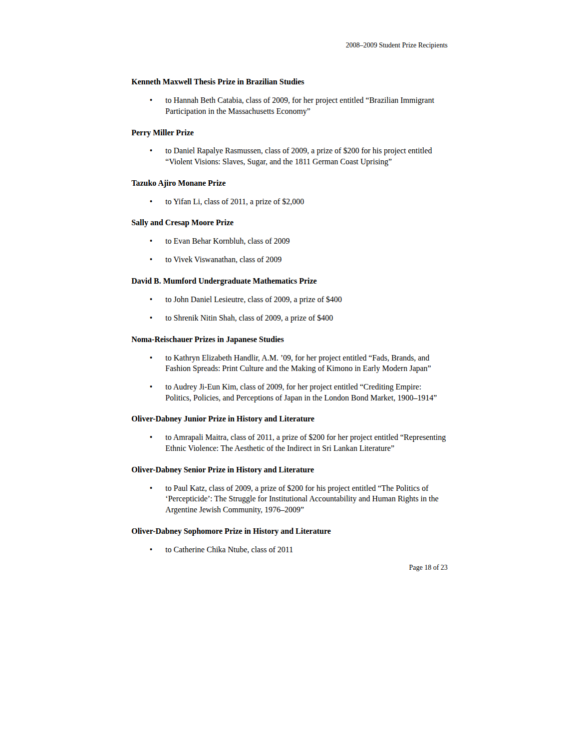2008–2009 Student Prize Recipients
Kenneth Maxwell Thesis Prize in Brazilian Studies
• to Hannah Beth Catabia, class of 2009, for her project entitled “Brazilian Immigrant Participation in the Massachusetts Economy”
Perry Miller Prize
• to Daniel Rapalye Rasmussen, class of 2009, a prize of $200 for his project entitled “Violent Visions: Slaves, Sugar, and the 1811 German Coast Uprising”
Tazuko Ajiro Monane Prize
• to Yifan Li, class of 2011, a prize of $2,000
Sally and Cresap Moore Prize
• to Evan Behar Kornbluh, class of 2009
• to Vivek Viswanathan, class of 2009
David B. Mumford Undergraduate Mathematics Prize
• to John Daniel Lesieutre, class of 2009, a prize of $400
• to Shrenik Nitin Shah, class of 2009, a prize of $400
Noma-Reischauer Prizes in Japanese Studies
• to Kathryn Elizabeth Handlir, A.M. ’09, for her project entitled “Fads, Brands, and Fashion Spreads: Print Culture and the Making of Kimono in Early Modern Japan”
• to Audrey Ji-Eun Kim, class of 2009, for her project entitled “Crediting Empire: Politics, Policies, and Perceptions of Japan in the London Bond Market, 1900–1914”
Oliver-Dabney Junior Prize in History and Literature
• to Amrapali Maitra, class of 2011, a prize of $200 for her project entitled “Representing Ethnic Violence: The Aesthetic of the Indirect in Sri Lankan Literature”
Oliver-Dabney Senior Prize in History and Literature
• to Paul Katz, class of 2009, a prize of $200 for his project entitled “The Politics of ‘Percepticide’: The Struggle for Institutional Accountability and Human Rights in the Argentine Jewish Community, 1976–2009”
Oliver-Dabney Sophomore Prize in History and Literature
• to Catherine Chika Ntube, class of 2011
Page 18 of 23